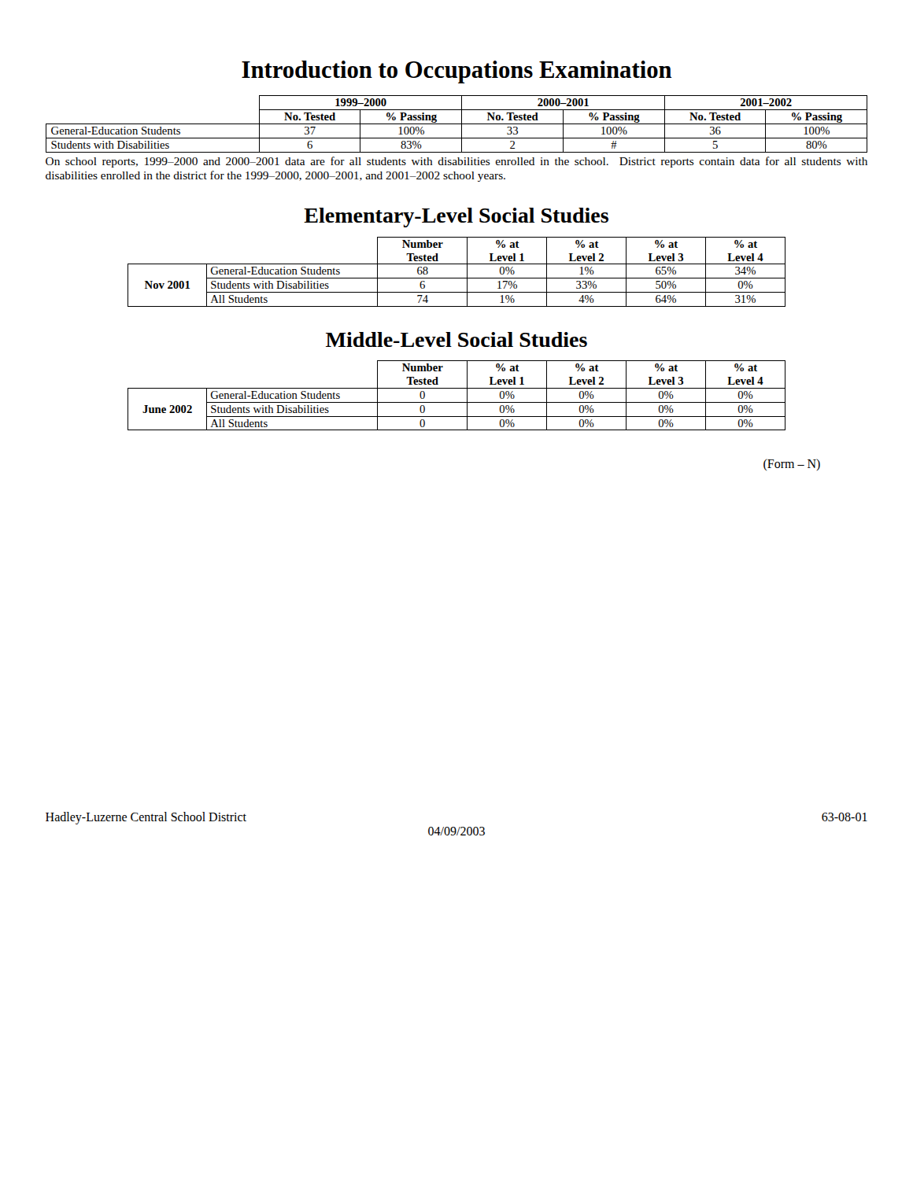Introduction to Occupations Examination
| | 1999–2000 | 2000–2001 | 2001–2002 |
| | No. Tested | % Passing | No. Tested | % Passing | No. Tested | % Passing |
| General-Education Students | 37 | 100% | 33 | 100% | 36 | 100% |
| Students with Disabilities | 6 | 83% | 2 | # | 5 | 80% |
On school reports, 1999–2000 and 2000–2001 data are for all students with disabilities enrolled in the school. District reports contain data for all students with disabilities enrolled in the district for the 1999–2000, 2000–2001, and 2001–2002 school years.
Elementary-Level Social Studies
| | Number Tested | % at Level 1 | % at Level 2 | % at Level 3 | % at Level 4 |
| Nov 2001 | General-Education Students | 68 | 0% | 1% | 65% | 34% |
| Students with Disabilities | 6 | 17% | 33% | 50% | 0% |
| All Students | 74 | 1% | 4% | 64% | 31% |
Middle-Level Social Studies
| | Number Tested | % at Level 1 | % at Level 2 | % at Level 3 | % at Level 4 |
| June 2002 | General-Education Students | 0 | 0% | 0% | 0% | 0% |
| Students with Disabilities | 0 | 0% | 0% | 0% | 0% |
| All Students | 0 | 0% | 0% | 0% | 0% |
(Form – N)
Hadley-Luzerne Central School District
63-08-01
04/09/2003